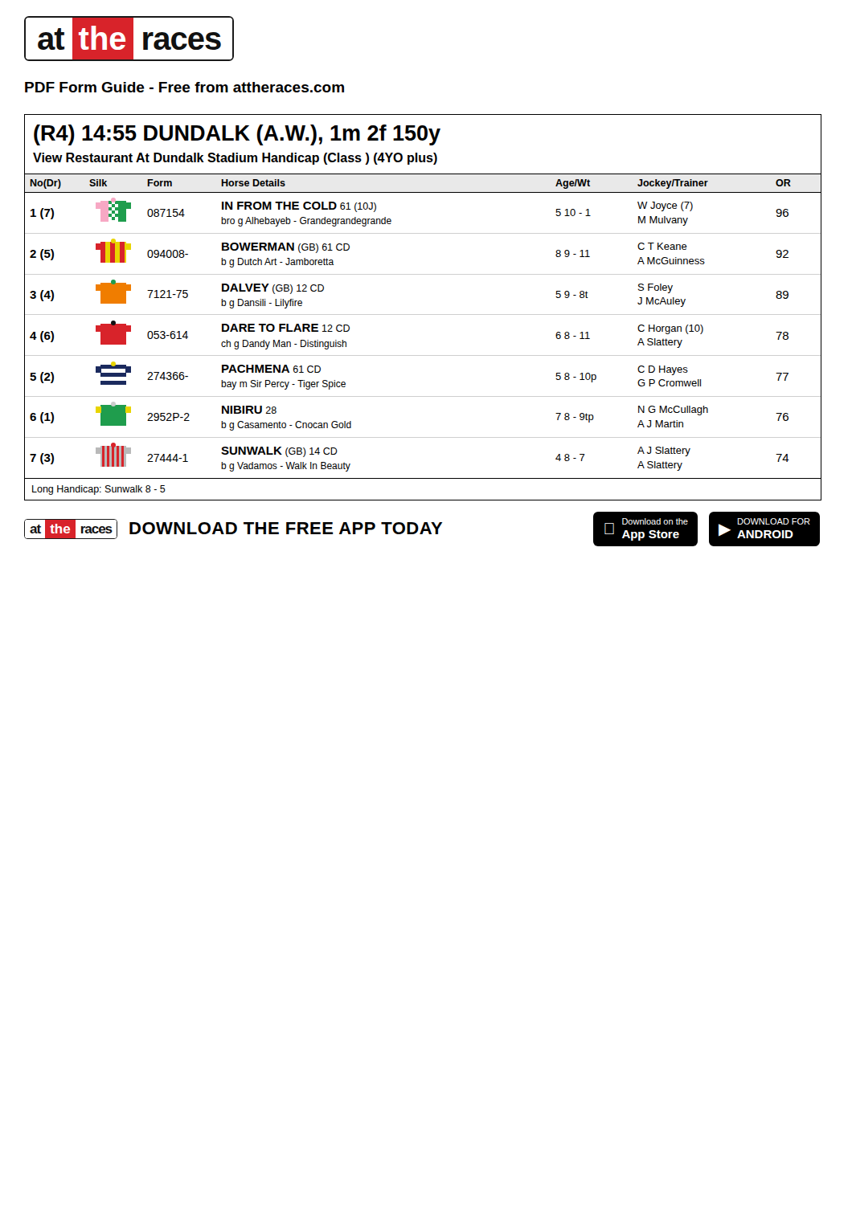at
the
races
PDF Form Guide - Free from attheraces.com
(R4) 14:55 DUNDALK (A.W.), 1m 2f 150y
View Restaurant At Dundalk Stadium Handicap (Class ) (4YO plus)
| No(Dr) | Silk | Form | Horse Details | Age/Wt | Jockey/Trainer | OR |
| --- | --- | --- | --- | --- | --- | --- |
| 1 (7) | | 087154 | IN FROM THE COLD 61 (10J) bro g Alhebayeb - Grandegrandegrande | 5 10 - 1 | W Joyce (7) M Mulvany | 96 |
| 2 (5) | | 094008- | BOWERMAN (GB) 61 CD b g Dutch Art - Jamboretta | 8 9 - 11 | C T Keane A McGuinness | 92 |
| 3 (4) | | 7121-75 | DALVEY (GB) 12 CD b g Dansili - Lilyfire | 5 9 - 8t | S Foley J McAuley | 89 |
| 4 (6) | | 053-614 | DARE TO FLARE 12 CD ch g Dandy Man - Distinguish | 6 8 - 11 | C Horgan (10) A Slattery | 78 |
| 5 (2) | | 274366- | PACHMENA 61 CD bay m Sir Percy - Tiger Spice | 5 8 - 10p | C D Hayes G P Cromwell | 77 |
| 6 (1) | | 2952P-2 | NIBIRU 28 b g Casamento - Cnocan Gold | 7 8 - 9tp | N G McCullagh A J Martin | 76 |
| 7 (3) | | 27444-1 | SUNWALK (GB) 14 CD b g Vadamos - Walk In Beauty | 4 8 - 7 | A J Slattery A Slattery | 74 |
Long Handicap: Sunwalk 8 - 5
at
the
races
DOWNLOAD THE FREE APP TODAY
 Download on theApp Store
▶ DOWNLOAD FORANDROID